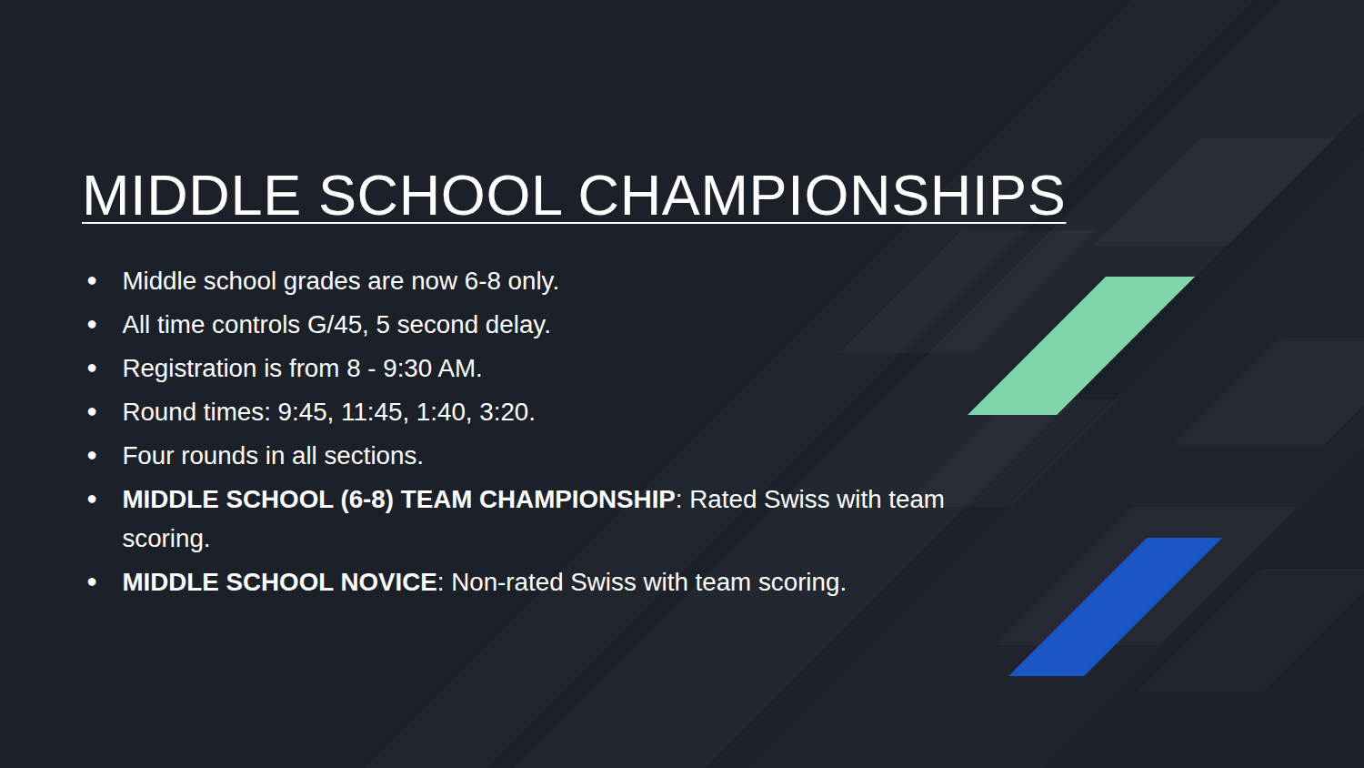MIDDLE SCHOOL CHAMPIONSHIPS
Middle school grades are now 6-8 only.
All time controls G/45, 5 second delay.
Registration is from 8 - 9:30 AM.
Round times: 9:45, 11:45, 1:40, 3:20.
Four rounds in all sections.
MIDDLE SCHOOL (6-8) TEAM CHAMPIONSHIP: Rated Swiss with team scoring.
MIDDLE SCHOOL NOVICE: Non-rated Swiss with team scoring.